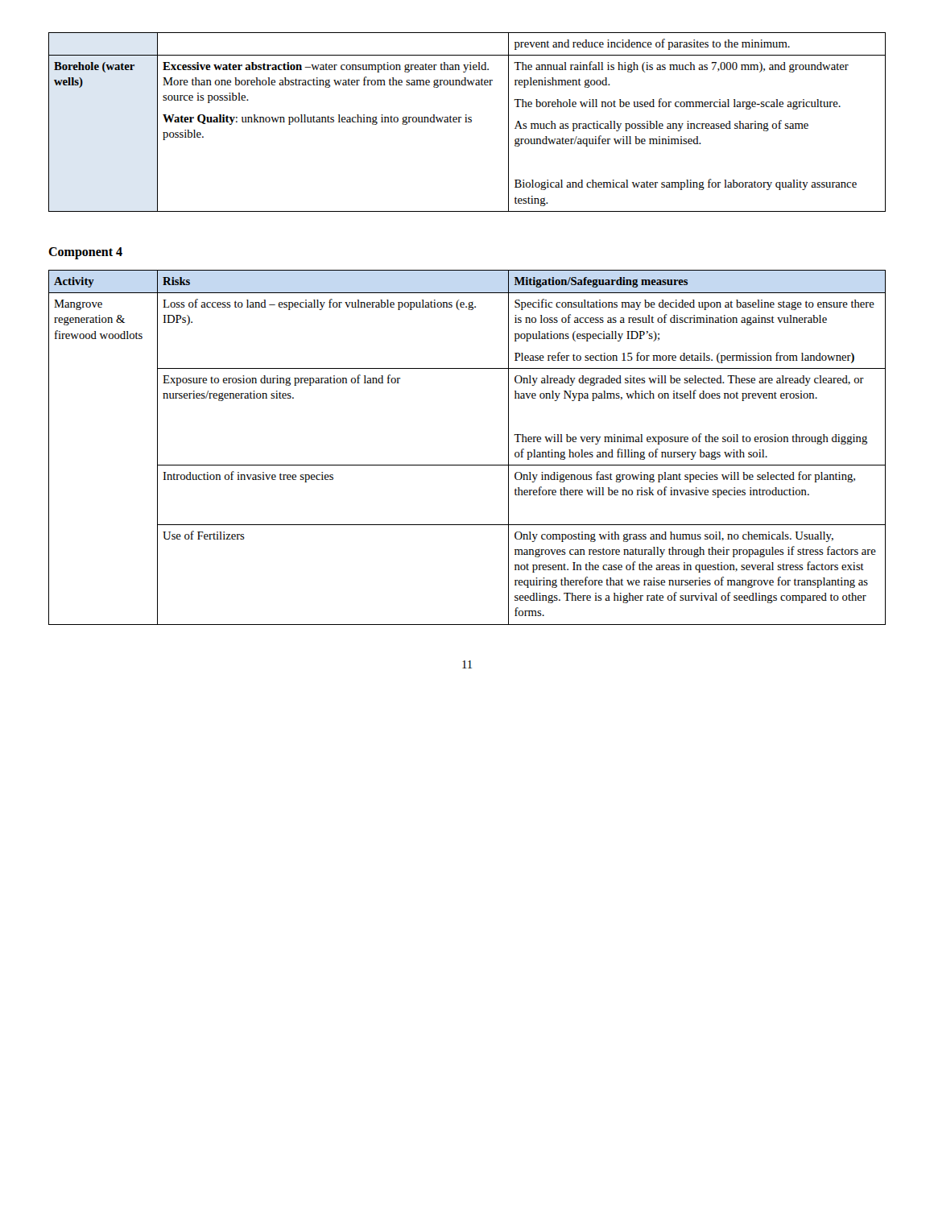| | | prevent and reduce incidence of parasites to the minimum. |
| Borehole (water wells) | Excessive water abstraction –water consumption greater than yield. More than one borehole abstracting water from the same groundwater source is possible. Water Quality : unknown pollutants leaching into groundwater is possible. | The annual rainfall is high (is as much as 7,000 mm), and groundwater replenishment good. The borehole will not be used for commercial large-scale agriculture. As much as practically possible any increased sharing of same groundwater/aquifer will be minimised. Biological and chemical water sampling for laboratory quality assurance testing. |
Component 4
| Activity | Risks | Mitigation/Safeguarding measures |
| --- | --- | --- |
| Mangrove regeneration & firewood woodlots | Loss of access to land – especially for vulnerable populations (e.g. IDPs). | Specific consultations may be decided upon at baseline stage to ensure there is no loss of access as a result of discrimination against vulnerable populations (especially IDP’s); Please refer to section 15 for more details. (permission from landowner ) |
| Exposure to erosion during preparation of land for nurseries/regeneration sites. | Only already degraded sites will be selected. These are already cleared, or have only Nypa palms, which on itself does not prevent erosion. There will be very minimal exposure of the soil to erosion through digging of planting holes and filling of nursery bags with soil. |
| Introduction of invasive tree species | Only indigenous fast growing plant species will be selected for planting, therefore there will be no risk of invasive species introduction. |
| Use of Fertilizers | Only composting with grass and humus soil, no chemicals. Usually, mangroves can restore naturally through their propagules if stress factors are not present. In the case of the areas in question, several stress factors exist requiring therefore that we raise nurseries of mangrove for transplanting as seedlings. There is a higher rate of survival of seedlings compared to other forms. |
11